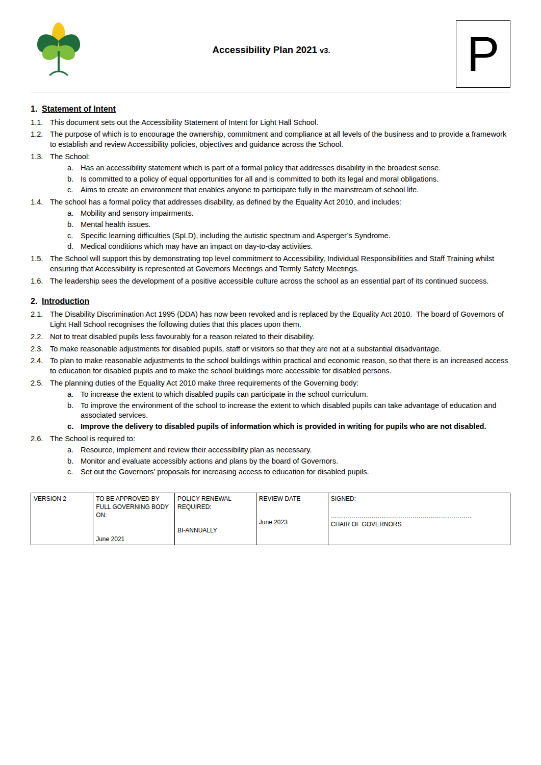Accessibility Plan 2021 v3.
P
1. Statement of Intent
1.1. This document sets out the Accessibility Statement of Intent for Light Hall School.
1.2. The purpose of which is to encourage the ownership, commitment and compliance at all levels of the business and to provide a framework to establish and review Accessibility policies, objectives and guidance across the School.
1.3. The School:
a. Has an accessibility statement which is part of a formal policy that addresses disability in the broadest sense.
b. Is committed to a policy of equal opportunities for all and is committed to both its legal and moral obligations.
c. Aims to create an environment that enables anyone to participate fully in the mainstream of school life.
1.4. The school has a formal policy that addresses disability, as defined by the Equality Act 2010, and includes:
a. Mobility and sensory impairments.
b. Mental health issues.
c. Specific learning difficulties (SpLD), including the autistic spectrum and Asperger’s Syndrome.
d. Medical conditions which may have an impact on day-to-day activities.
1.5. The School will support this by demonstrating top level commitment to Accessibility, Individual Responsibilities and Staff Training whilst ensuring that Accessibility is represented at Governors Meetings and Termly Safety Meetings.
1.6. The leadership sees the development of a positive accessible culture across the school as an essential part of its continued success.
2. Introduction
2.1. The Disability Discrimination Act 1995 (DDA) has now been revoked and is replaced by the Equality Act 2010. The board of Governors of Light Hall School recognises the following duties that this places upon them.
2.2. Not to treat disabled pupils less favourably for a reason related to their disability.
2.3. To make reasonable adjustments for disabled pupils, staff or visitors so that they are not at a substantial disadvantage.
2.4. To plan to make reasonable adjustments to the school buildings within practical and economic reason, so that there is an increased access to education for disabled pupils and to make the school buildings more accessible for disabled persons.
2.5. The planning duties of the Equality Act 2010 make three requirements of the Governing body:
a. To increase the extent to which disabled pupils can participate in the school curriculum.
b. To improve the environment of the school to increase the extent to which disabled pupils can take advantage of education and associated services.
c. Improve the delivery to disabled pupils of information which is provided in writing for pupils who are not disabled.
2.6. The School is required to:
a. Resource, implement and review their accessibility plan as necessary.
b. Monitor and evaluate accessibly actions and plans by the board of Governors.
c. Set out the Governors’ proposals for increasing access to education for disabled pupils.
| VERSION 2 | TO BE APPROVED BY FULL GOVERNING BODY ON: June 2021 | POLICY RENEWAL REQUIRED: BI-ANNUALLY | REVIEW DATE June 2023 | SIGNED: …………………………………………………………… CHAIR OF GOVERNORS |